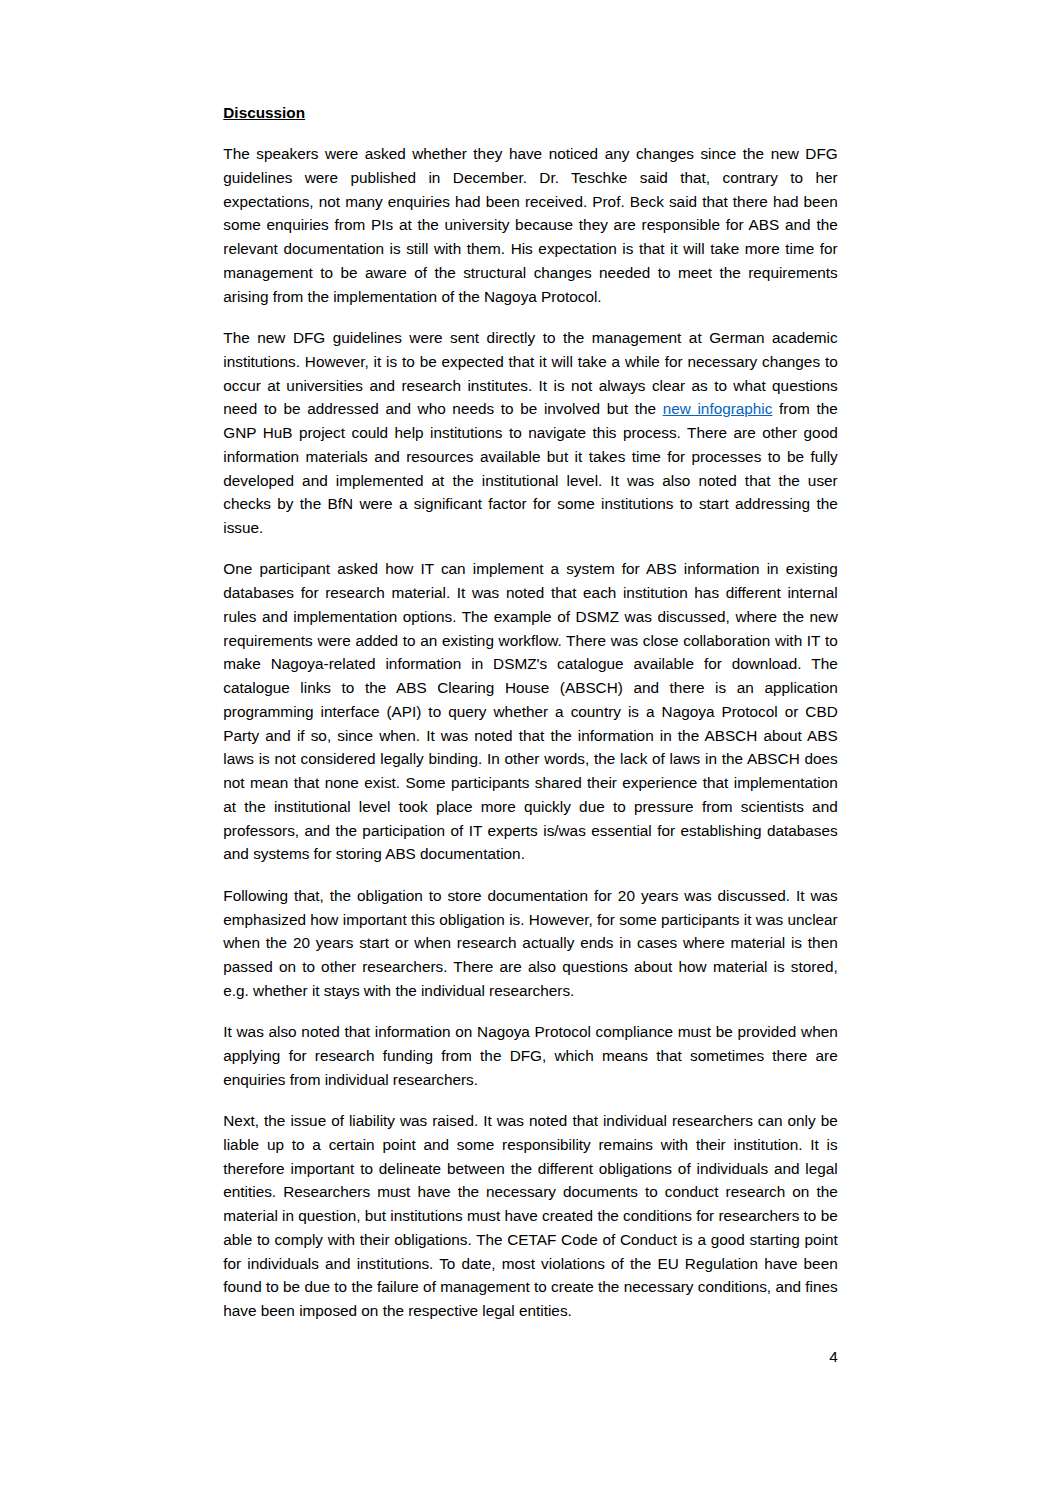Discussion
The speakers were asked whether they have noticed any changes since the new DFG guidelines were published in December. Dr. Teschke said that, contrary to her expectations, not many enquiries had been received. Prof. Beck said that there had been some enquiries from PIs at the university because they are responsible for ABS and the relevant documentation is still with them. His expectation is that it will take more time for management to be aware of the structural changes needed to meet the requirements arising from the implementation of the Nagoya Protocol.
The new DFG guidelines were sent directly to the management at German academic institutions. However, it is to be expected that it will take a while for necessary changes to occur at universities and research institutes. It is not always clear as to what questions need to be addressed and who needs to be involved but the new infographic from the GNP HuB project could help institutions to navigate this process. There are other good information materials and resources available but it takes time for processes to be fully developed and implemented at the institutional level. It was also noted that the user checks by the BfN were a significant factor for some institutions to start addressing the issue.
One participant asked how IT can implement a system for ABS information in existing databases for research material. It was noted that each institution has different internal rules and implementation options. The example of DSMZ was discussed, where the new requirements were added to an existing workflow. There was close collaboration with IT to make Nagoya-related information in DSMZ's catalogue available for download. The catalogue links to the ABS Clearing House (ABSCH) and there is an application programming interface (API) to query whether a country is a Nagoya Protocol or CBD Party and if so, since when. It was noted that the information in the ABSCH about ABS laws is not considered legally binding. In other words, the lack of laws in the ABSCH does not mean that none exist. Some participants shared their experience that implementation at the institutional level took place more quickly due to pressure from scientists and professors, and the participation of IT experts is/was essential for establishing databases and systems for storing ABS documentation.
Following that, the obligation to store documentation for 20 years was discussed. It was emphasized how important this obligation is. However, for some participants it was unclear when the 20 years start or when research actually ends in cases where material is then passed on to other researchers. There are also questions about how material is stored, e.g. whether it stays with the individual researchers.
It was also noted that information on Nagoya Protocol compliance must be provided when applying for research funding from the DFG, which means that sometimes there are enquiries from individual researchers.
Next, the issue of liability was raised. It was noted that individual researchers can only be liable up to a certain point and some responsibility remains with their institution. It is therefore important to delineate between the different obligations of individuals and legal entities. Researchers must have the necessary documents to conduct research on the material in question, but institutions must have created the conditions for researchers to be able to comply with their obligations. The CETAF Code of Conduct is a good starting point for individuals and institutions. To date, most violations of the EU Regulation have been found to be due to the failure of management to create the necessary conditions, and fines have been imposed on the respective legal entities.
4